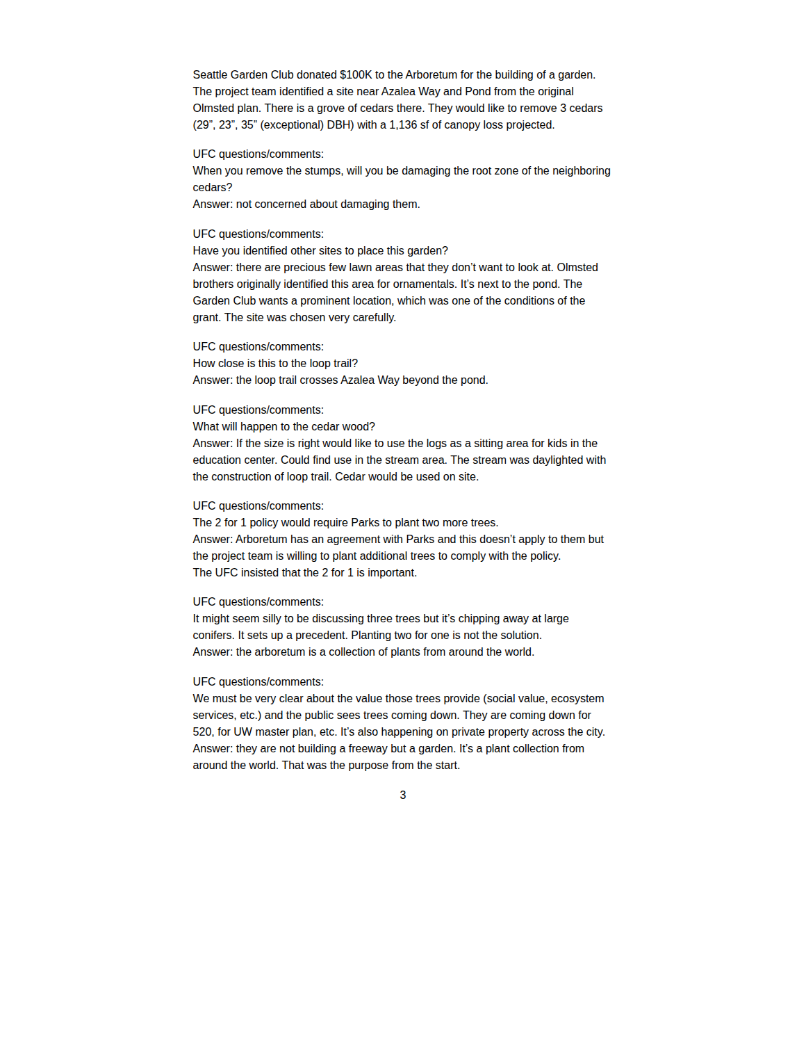Seattle Garden Club donated $100K to the Arboretum for the building of a garden. The project team identified a site near Azalea Way and Pond from the original Olmsted plan. There is a grove of cedars there. They would like to remove 3 cedars (29”, 23”, 35” (exceptional) DBH) with a 1,136 sf of canopy loss projected.
UFC questions/comments:
When you remove the stumps, will you be damaging the root zone of the neighboring cedars?
Answer: not concerned about damaging them.
UFC questions/comments:
Have you identified other sites to place this garden?
Answer: there are precious few lawn areas that they don’t want to look at. Olmsted brothers originally identified this area for ornamentals. It’s next to the pond. The Garden Club wants a prominent location, which was one of the conditions of the grant. The site was chosen very carefully.
UFC questions/comments:
How close is this to the loop trail?
Answer: the loop trail crosses Azalea Way beyond the pond.
UFC questions/comments:
What will happen to the cedar wood?
Answer: If the size is right would like to use the logs as a sitting area for kids in the education center. Could find use in the stream area. The stream was daylighted with the construction of loop trail. Cedar would be used on site.
UFC questions/comments:
The 2 for 1 policy would require Parks to plant two more trees.
Answer: Arboretum has an agreement with Parks and this doesn’t apply to them but the project team is willing to plant additional trees to comply with the policy.
The UFC insisted that the 2 for 1 is important.
UFC questions/comments:
It might seem silly to be discussing three trees but it’s chipping away at large conifers. It sets up a precedent. Planting two for one is not the solution.
Answer: the arboretum is a collection of plants from around the world.
UFC questions/comments:
We must be very clear about the value those trees provide (social value, ecosystem services, etc.) and the public sees trees coming down. They are coming down for 520, for UW master plan, etc. It’s also happening on private property across the city.
Answer: they are not building a freeway but a garden. It’s a plant collection from around the world. That was the purpose from the start.
3